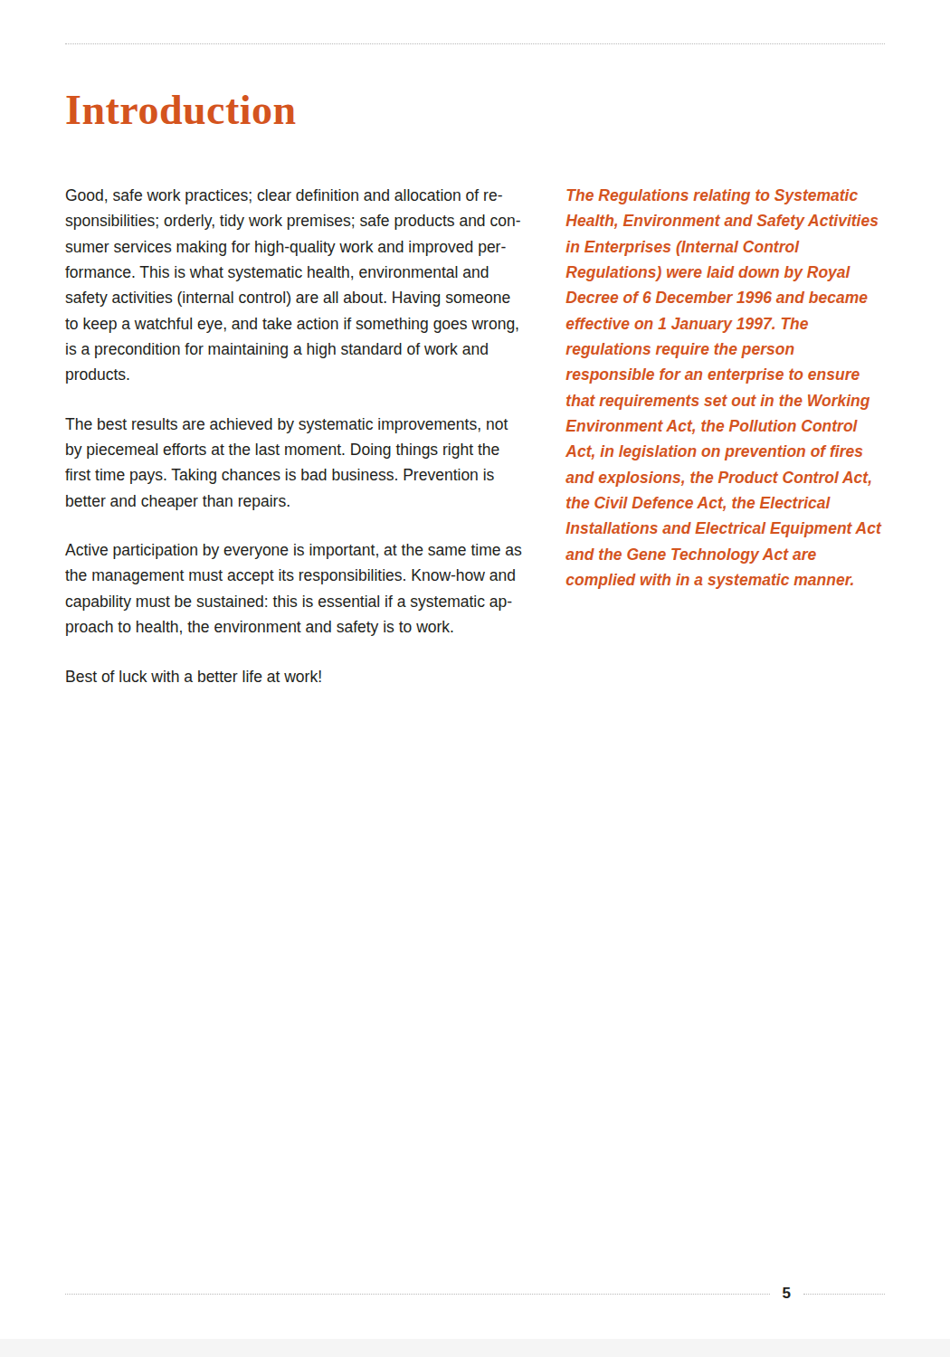Introduction
Good, safe work practices; clear definition and allocation of responsibilities; orderly, tidy work premises; safe products and consumer services making for high-quality work and improved performance. This is what systematic health, environmental and safety activities (internal control) are all about. Having someone to keep a watchful eye, and take action if something goes wrong, is a precondition for maintaining a high standard of work and products.
The best results are achieved by systematic improvements, not by piecemeal efforts at the last moment. Doing things right the first time pays. Taking chances is bad business. Prevention is better and cheaper than repairs.
Active participation by everyone is important, at the same time as the management must accept its responsibilities. Know-how and capability must be sustained: this is essential if a systematic approach to health, the environment and safety is to work.
Best of luck with a better life at work!
The Regulations relating to Systematic Health, Environment and Safety Activities in Enterprises (Internal Control Regulations) were laid down by Royal Decree of 6 December 1996 and became effective on 1 January 1997. The regulations require the person responsible for an enterprise to ensure that requirements set out in the Working Environment Act, the Pollution Control Act, in legislation on prevention of fires and explosions, the Product Control Act, the Civil Defence Act, the Electrical Installations and Electrical Equipment Act and the Gene Technology Act are complied with in a systematic manner.
5